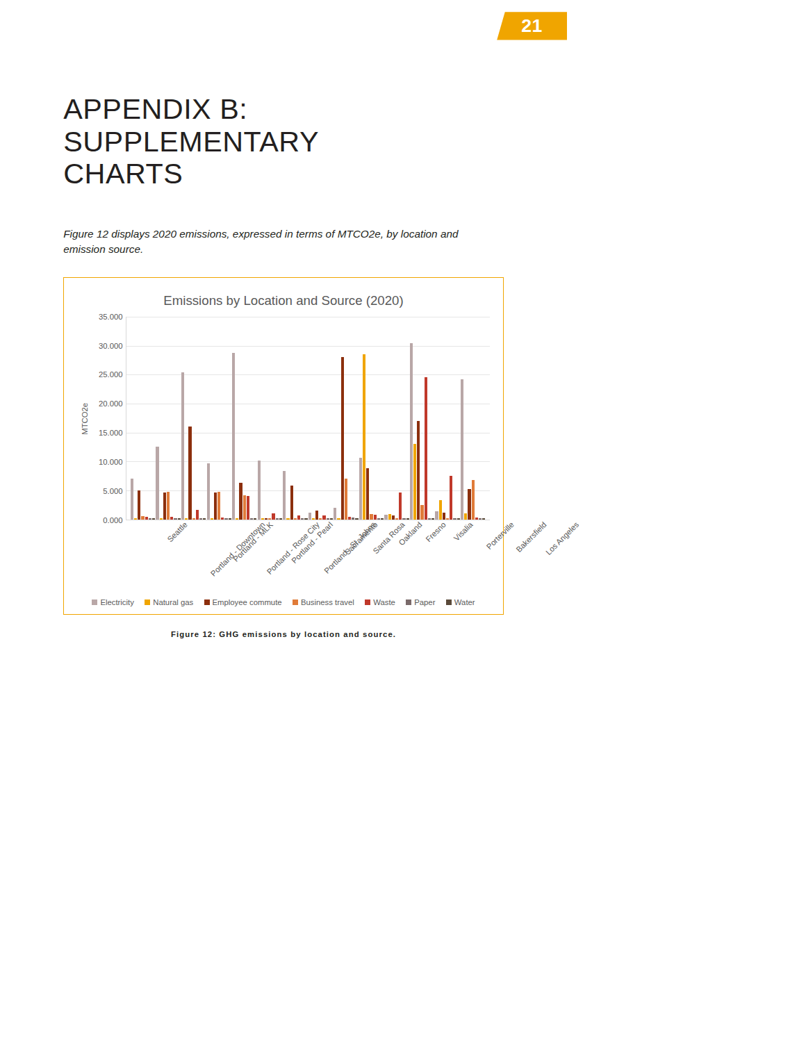21
APPENDIX B: SUPPLEMENTARY
CHARTS
Figure 12 displays 2020 emissions, expressed in terms of MTCO2e, by location and emission source.
Emissions by Location and Source (2020)
MTCO2e
35.000 30.000 25.000 20.000 15.000 10.000 5.000 0.000
Seattle Portland - Downtown Portland - MLK Portland - Rose City Portland - Pearl Portland - St. Johns Sacramento Santa Rosa Oakland Fresno Visalia Porterville Bakersfield Los Angeles
Electricity Natural gas Employee commute Business travel Waste Paper Water
Figure 12: GHG emissions by location and source.